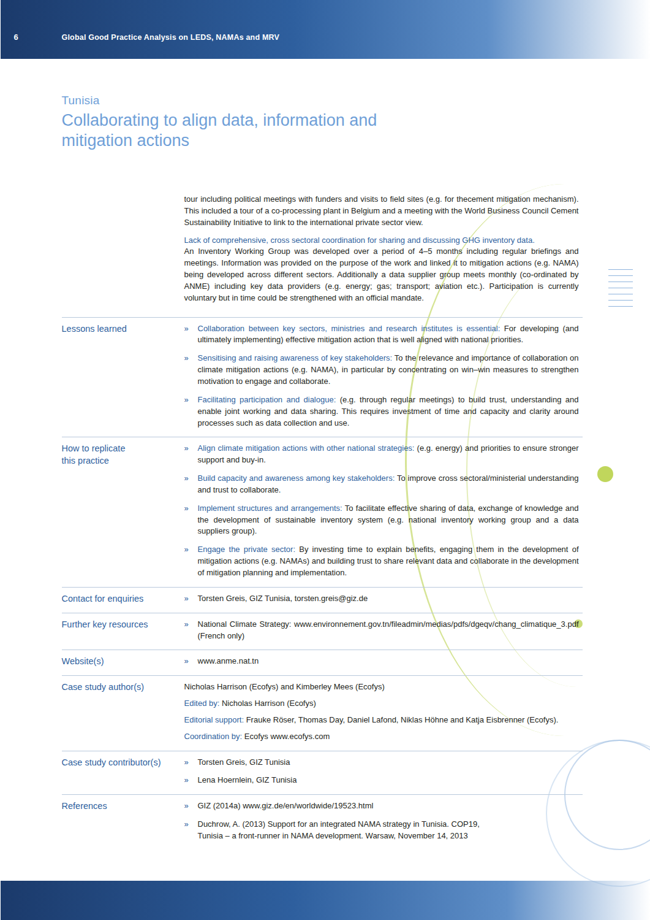6 Global Good Practice Analysis on LEDS, NAMAs and MRV
Tunisia
Collaborating to align data, information and
mitigation actions
| | tour including political meetings with funders and visits to field sites (e.g. for thecement mitigation mechanism). This included a tour of a co-processing plant in Belgium and a meeting with the World Business Council Cement Sustainability Initiative to link to the international private sector view. Lack of comprehensive, cross sectoral coordination for sharing and discussing GHG inventory data. An Inventory Working Group was developed over a period of 4–5 months including regular briefings and meetings. Information was provided on the purpose of the work and linked it to mitigation actions (e.g. NAMA) being developed across different sectors. Additionally a data supplier group meets monthly (co-ordinated by ANME) including key data providers (e.g. energy; gas; transport; aviation etc.). Participation is currently voluntary but in time could be strengthened with an official mandate. |
| Lessons learned | Collaboration between key sectors, ministries and research institutes is essential: For developing (and ultimately implementing) effective mitigation action that is well aligned with national priorities. Sensitising and raising awareness of key stakeholders: To the relevance and importance of collaboration on climate mitigation actions (e.g. NAMA), in particular by concentrating on win–win measures to strengthen motivation to engage and collaborate. Facilitating participation and dialogue: (e.g. through regular meetings) to build trust, understanding and enable joint working and data sharing. This requires investment of time and capacity and clarity around processes such as data collection and use. |
| How to replicate this practice | Align climate mitigation actions with other national strategies: (e.g. energy) and priorities to ensure stronger support and buy-in. Build capacity and awareness among key stakeholders: To improve cross sectoral/ministerial understanding and trust to collaborate. Implement structures and arrangements: To facilitate effective sharing of data, exchange of knowledge and the development of sustainable inventory system (e.g. national inventory working group and a data suppliers group). Engage the private sector: By investing time to explain benefits, engaging them in the development of mitigation actions (e.g. NAMAs) and building trust to share relevant data and collaborate in the development of mitigation planning and implementation. |
| Contact for enquiries | Torsten Greis, GIZ Tunisia, torsten.greis@giz.de |
| Further key resources | National Climate Strategy: www.environnement.gov.tn/fileadmin/medias/pdfs/dgeqv/chang_climatique_3.pdf (French only) |
| Website(s) | www.anme.nat.tn |
| Case study author(s) | Nicholas Harrison (Ecofys) and Kimberley Mees (Ecofys) Edited by: Nicholas Harrison (Ecofys) Editorial support: Frauke Röser, Thomas Day, Daniel Lafond, Niklas Höhne and Katja Eisbrenner (Ecofys). Coordination by: Ecofys www.ecofys.com |
| Case study contributor(s) | Torsten Greis, GIZ Tunisia Lena Hoernlein, GIZ Tunisia |
| References | GIZ (2014a) www.giz.de/en/worldwide/19523.html Duchrow, A. (2013) Support for an integrated NAMA strategy in Tunisia. COP19, Tunisia – a front-runner in NAMA development. Warsaw, November 14, 2013 |